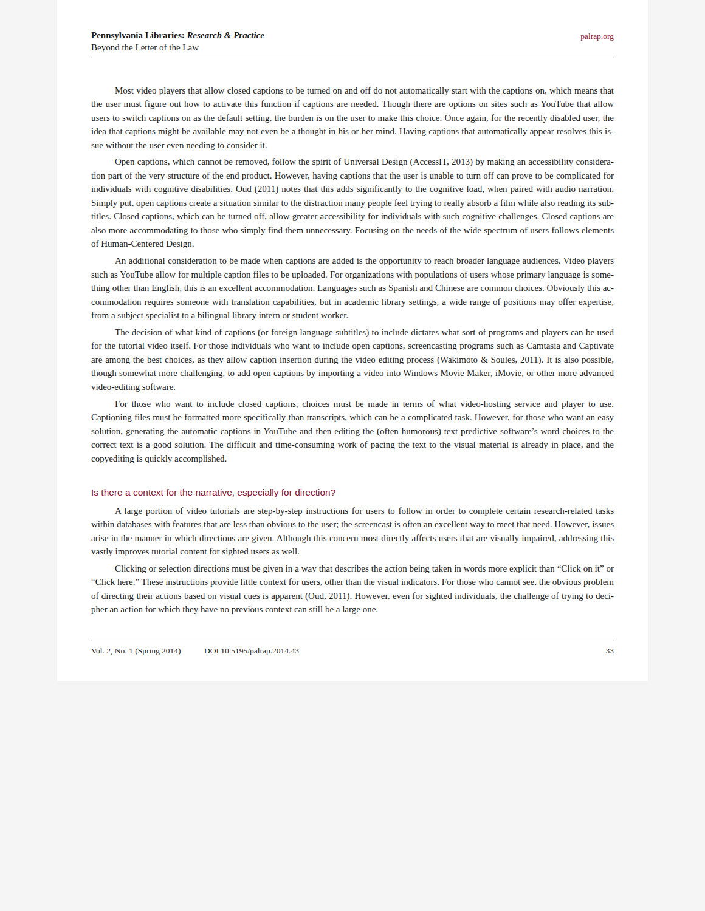Pennsylvania Libraries: Research & Practice
Beyond the Letter of the Law
palrap.org
Most video players that allow closed captions to be turned on and off do not automatically start with the captions on, which means that the user must figure out how to activate this function if captions are needed. Though there are options on sites such as YouTube that allow users to switch captions on as the default setting, the burden is on the user to make this choice. Once again, for the recently disabled user, the idea that captions might be available may not even be a thought in his or her mind. Having captions that automatically appear resolves this issue without the user even needing to consider it.
Open captions, which cannot be removed, follow the spirit of Universal Design (AccessIT, 2013) by making an accessibility consideration part of the very structure of the end product. However, having captions that the user is unable to turn off can prove to be complicated for individuals with cognitive disabilities. Oud (2011) notes that this adds significantly to the cognitive load, when paired with audio narration. Simply put, open captions create a situation similar to the distraction many people feel trying to really absorb a film while also reading its subtitles. Closed captions, which can be turned off, allow greater accessibility for individuals with such cognitive challenges. Closed captions are also more accommodating to those who simply find them unnecessary. Focusing on the needs of the wide spectrum of users follows elements of Human-Centered Design.
An additional consideration to be made when captions are added is the opportunity to reach broader language audiences. Video players such as YouTube allow for multiple caption files to be uploaded. For organizations with populations of users whose primary language is something other than English, this is an excellent accommodation. Languages such as Spanish and Chinese are common choices. Obviously this accommodation requires someone with translation capabilities, but in academic library settings, a wide range of positions may offer expertise, from a subject specialist to a bilingual library intern or student worker.
The decision of what kind of captions (or foreign language subtitles) to include dictates what sort of programs and players can be used for the tutorial video itself. For those individuals who want to include open captions, screencasting programs such as Camtasia and Captivate are among the best choices, as they allow caption insertion during the video editing process (Wakimoto & Soules, 2011). It is also possible, though somewhat more challenging, to add open captions by importing a video into Windows Movie Maker, iMovie, or other more advanced video-editing software.
For those who want to include closed captions, choices must be made in terms of what video-hosting service and player to use. Captioning files must be formatted more specifically than transcripts, which can be a complicated task. However, for those who want an easy solution, generating the automatic captions in YouTube and then editing the (often humorous) text predictive software’s word choices to the correct text is a good solution. The difficult and time-consuming work of pacing the text to the visual material is already in place, and the copyediting is quickly accomplished.
Is there a context for the narrative, especially for direction?
A large portion of video tutorials are step-by-step instructions for users to follow in order to complete certain research-related tasks within databases with features that are less than obvious to the user; the screencast is often an excellent way to meet that need. However, issues arise in the manner in which directions are given. Although this concern most directly affects users that are visually impaired, addressing this vastly improves tutorial content for sighted users as well.
Clicking or selection directions must be given in a way that describes the action being taken in words more explicit than “Click on it” or “Click here.” These instructions provide little context for users, other than the visual indicators. For those who cannot see, the obvious problem of directing their actions based on visual cues is apparent (Oud, 2011). However, even for sighted individuals, the challenge of trying to decipher an action for which they have no previous context can still be a large one.
Vol. 2, No. 1 (Spring 2014) DOI 10.5195/palrap.2014.43
33